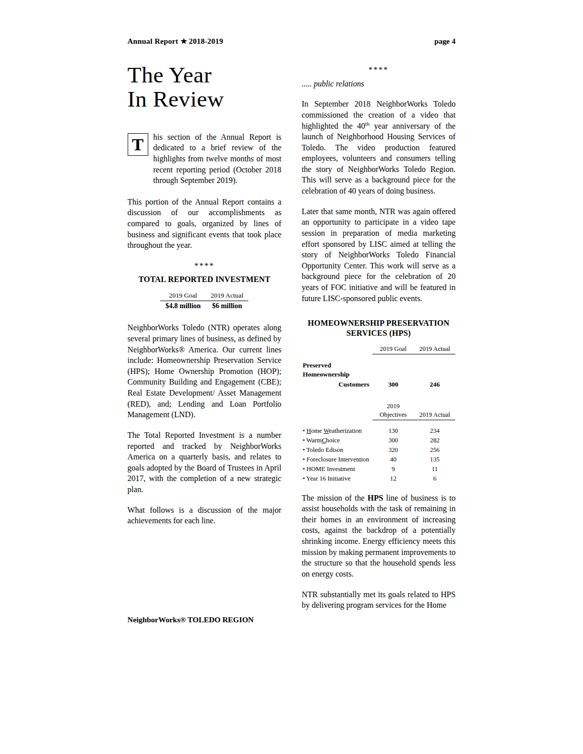Annual Report ★ 2018-2019
page 4
The Year
In Review
T
his section of the Annual Report is dedicated to a brief review of the highlights from twelve months of most recent reporting period (October 2018 through September 2019).
This portion of the Annual Report contains a discussion of our accomplishments as compared to goals, organized by lines of business and significant events that took place throughout the year.
****
TOTAL REPORTED INVESTMENT
| 2019 Goal | 2019 Actual |
| $4.8 million | $6 million |
NeighborWorks Toledo (NTR) operates along several primary lines of business, as defined by NeighborWorks® America. Our current lines include: Homeownership Preservation Service (HPS); Home Ownership Promotion (HOP); Community Building and Engagement (CBE); Real Estate Development/ Asset Management (RED), and; Lending and Loan Portfolio Management (LND).
The Total Reported Investment is a number reported and tracked by NeighborWorks America on a quarterly basis, and relates to goals adopted by the Board of Trustees in April 2017, with the completion of a new strategic plan.
What follows is a discussion of the major achievements for each line.
****
..... public relations
In September 2018 NeighborWorks Toledo commissioned the creation of a video that highlighted the 40th year anniversary of the launch of Neighborhood Housing Services of Toledo. The video production featured employees, volunteers and consumers telling the story of NeighborWorks Toledo Region. This will serve as a background piece for the celebration of 40 years of doing business.
Later that same month, NTR was again offered an opportunity to participate in a video tape session in preparation of media marketing effort sponsored by LISC aimed at telling the story of NeighborWorks Toledo Financial Opportunity Center. This work will serve as a background piece for the celebration of 20 years of FOC initiative and will be featured in future LISC-sponsored public events.
HOMEOWNERSHIP PRESERVATION
SERVICES (HPS)
| | 2019 Goal | 2019 Actual |
| Preserved Homeownership | | |
| Customers | 300 | 246 |
| | 2019 Objectives | 2019 Actual |
| • H ome W eatherization | 130 | 234 |
| • Warm C hoice | 300 | 282 |
| • Toledo Edison | 320 | 256 |
| • Foreclosure Intervention | 40 | 135 |
| • HOME Investment | 9 | 11 |
| • Year 16 Initiative | 12 | 6 |
The mission of the HPS line of business is to assist households with the task of remaining in their homes in an environment of increasing costs, against the backdrop of a potentially shrinking income. Energy efficiency meets this mission by making permanent improvements to the structure so that the household spends less on energy costs.
NTR substantially met its goals related to HPS by delivering program services for the Home
NeighborWorks® TOLEDO REGION